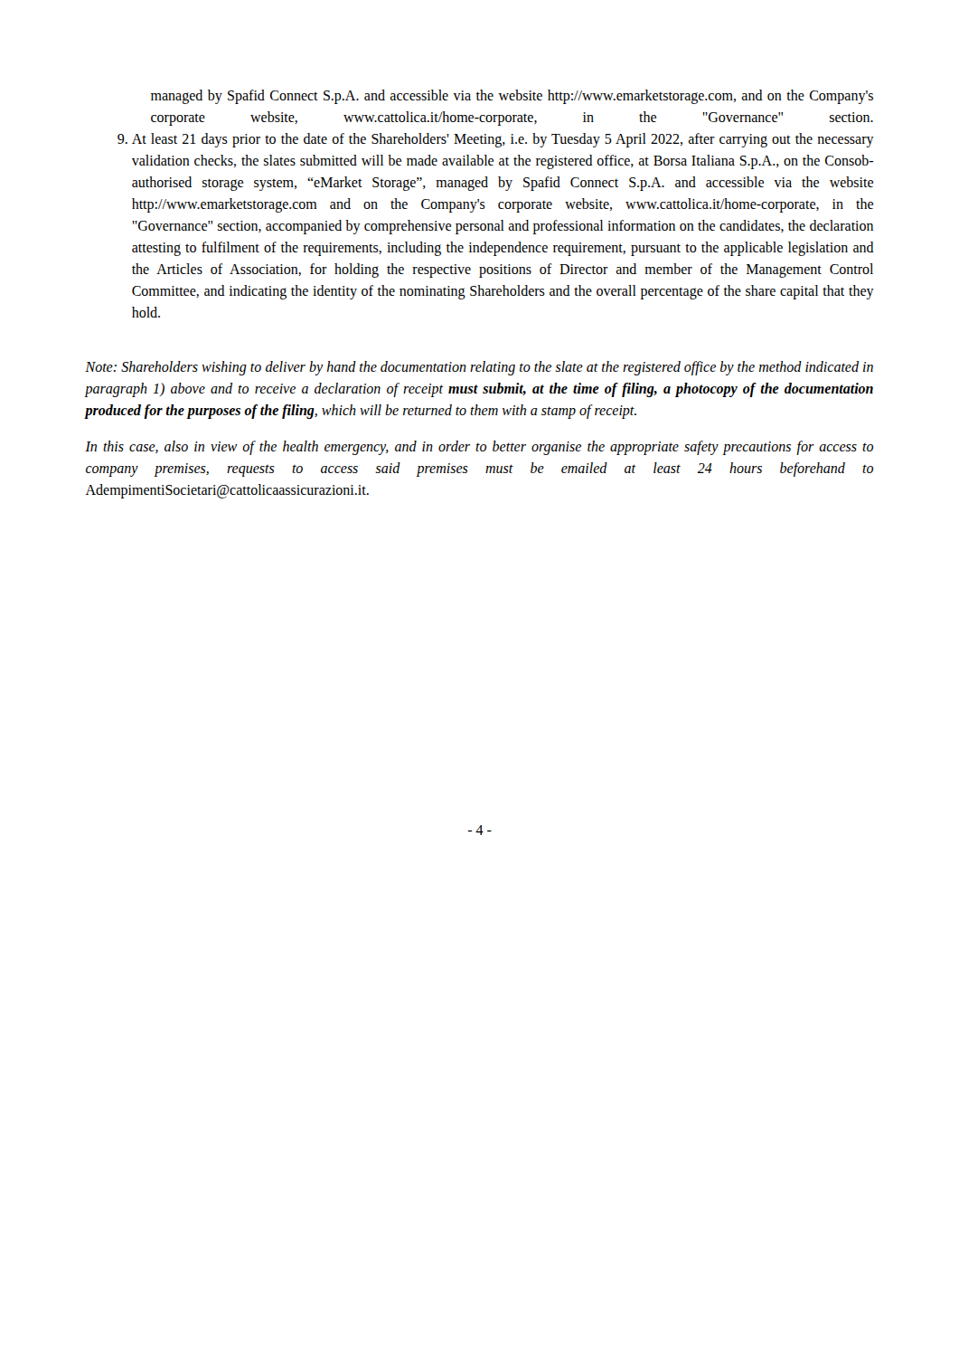managed by Spafid Connect S.p.A. and accessible via the website http://www.emarketstorage.com, and on the Company's corporate website, www.cattolica.it/home-corporate, in the "Governance" section.
At least 21 days prior to the date of the Shareholders' Meeting, i.e. by Tuesday 5 April 2022, after carrying out the necessary validation checks, the slates submitted will be made available at the registered office, at Borsa Italiana S.p.A., on the Consob-authorised storage system, “eMarket Storage”, managed by Spafid Connect S.p.A. and accessible via the website http://www.emarketstorage.com and on the Company's corporate website, www.cattolica.it/home-corporate, in the "Governance" section, accompanied by comprehensive personal and professional information on the candidates, the declaration attesting to fulfilment of the requirements, including the independence requirement, pursuant to the applicable legislation and the Articles of Association, for holding the respective positions of Director and member of the Management Control Committee, and indicating the identity of the nominating Shareholders and the overall percentage of the share capital that they hold.
Note: Shareholders wishing to deliver by hand the documentation relating to the slate at the registered office by the method indicated in paragraph 1) above and to receive a declaration of receipt must submit, at the time of filing, a photocopy of the documentation produced for the purposes of the filing, which will be returned to them with a stamp of receipt.
In this case, also in view of the health emergency, and in order to better organise the appropriate safety precautions for access to company premises, requests to access said premises must be emailed at least 24 hours beforehand to AdempimentiSocietari@cattolicaassicurazioni.it.
- 4 -